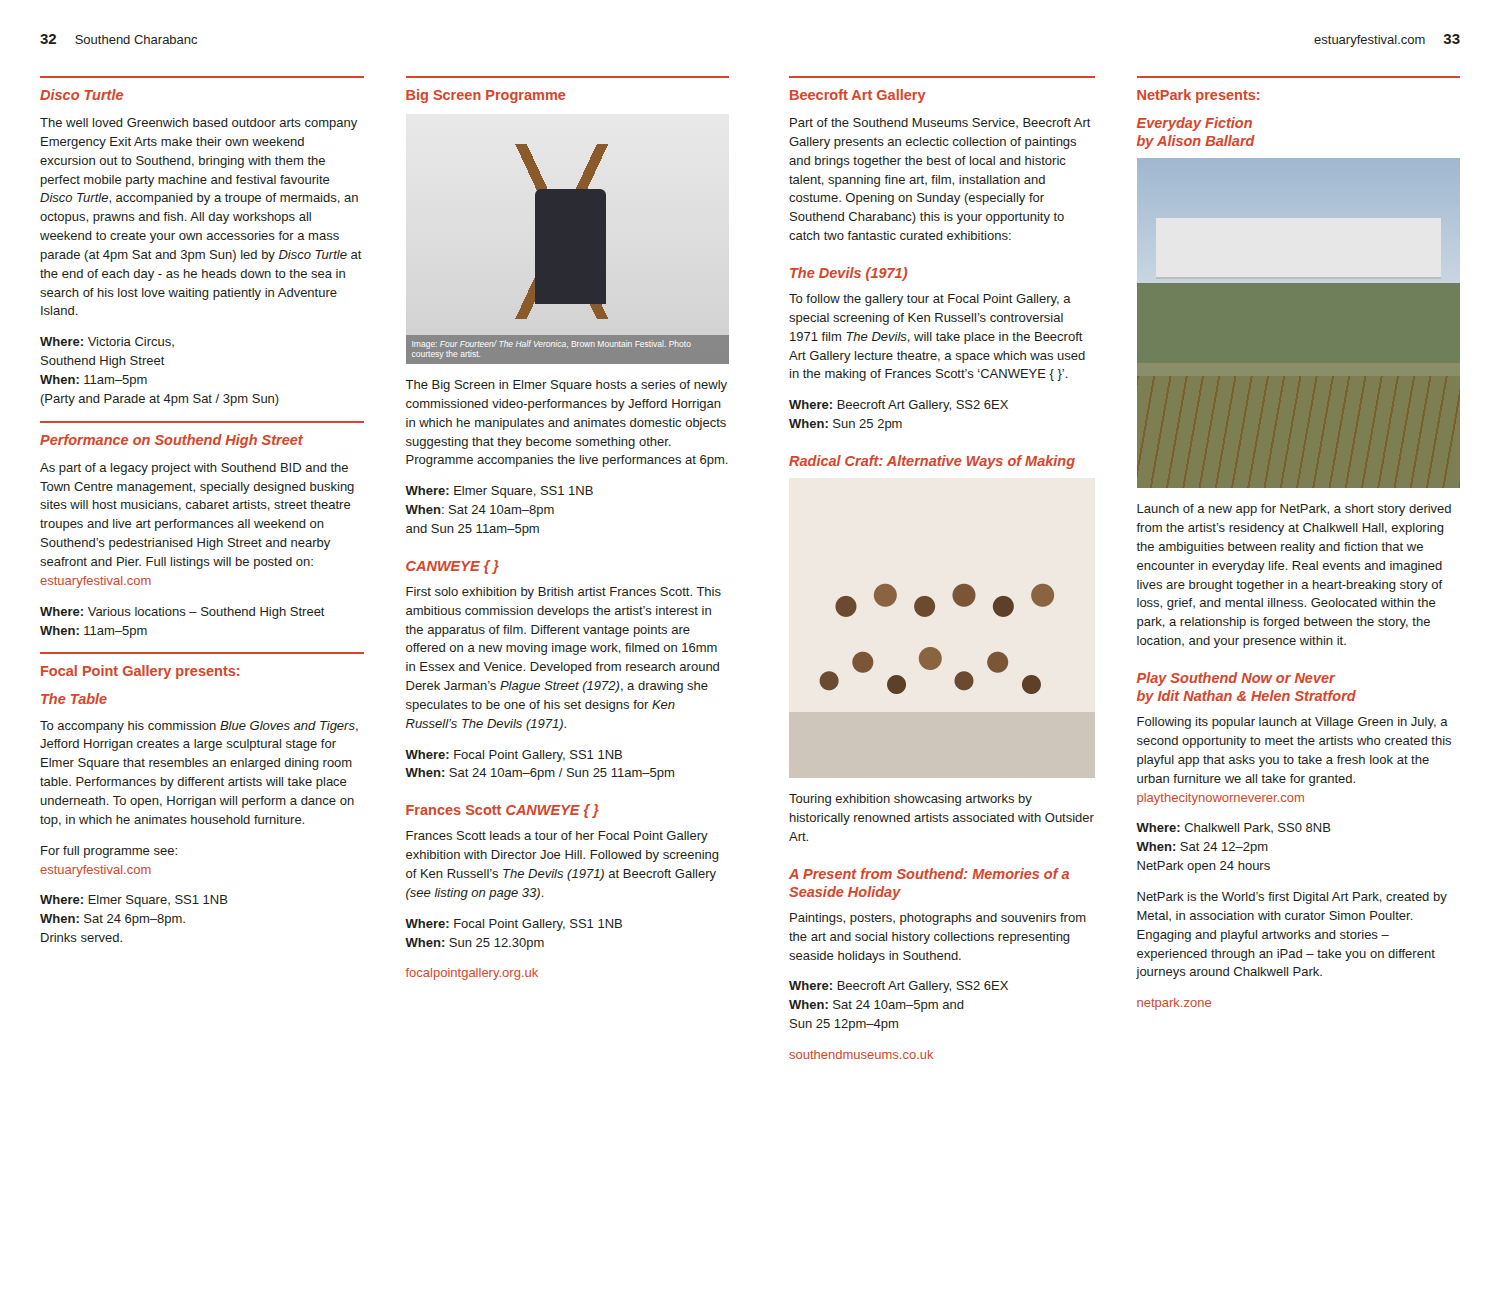32 Southend Charabanc
estuaryfestival.com 33
Disco Turtle
The well loved Greenwich based outdoor arts company Emergency Exit Arts make their own weekend excursion out to Southend, bringing with them the perfect mobile party machine and festival favourite Disco Turtle, accompanied by a troupe of mermaids, an octopus, prawns and fish. All day workshops all weekend to create your own accessories for a mass parade (at 4pm Sat and 3pm Sun) led by Disco Turtle at the end of each day - as he heads down to the sea in search of his lost love waiting patiently in Adventure Island.
Where: Victoria Circus,
Southend High Street
When: 11am–5pm
(Party and Parade at 4pm Sat / 3pm Sun)
Performance on Southend High Street
As part of a legacy project with Southend BID and the Town Centre management, specially designed busking sites will host musicians, cabaret artists, street theatre troupes and live art performances all weekend on Southend’s pedestrianised High Street and nearby seafront and Pier. Full listings will be posted on: estuaryfestival.com
Where: Various locations – Southend High Street
When: 11am–5pm
Focal Point Gallery presents:
The Table
To accompany his commission Blue Gloves and Tigers, Jefford Horrigan creates a large sculptural stage for Elmer Square that resembles an enlarged dining room table. Performances by different artists will take place underneath. To open, Horrigan will perform a dance on top, in which he animates household furniture.
For full programme see:
estuaryfestival.com
Where: Elmer Square, SS1 1NB
When: Sat 24 6pm–8pm.
Drinks served.
Big Screen Programme
Image: Four Fourteen/ The Half Veronica, Brown Mountain Festival. Photo courtesy the artist.
The Big Screen in Elmer Square hosts a series of newly commissioned video-performances by Jefford Horrigan in which he manipulates and animates domestic objects suggesting that they become something other. Programme accompanies the live performances at 6pm.
Where: Elmer Square, SS1 1NB
When: Sat 24 10am–8pm
and Sun 25 11am–5pm
CANWEYE { }
First solo exhibition by British artist Frances Scott. This ambitious commission develops the artist’s interest in the apparatus of film. Different vantage points are offered on a new moving image work, filmed on 16mm in Essex and Venice. Developed from research around Derek Jarman’s Plague Street (1972), a drawing she speculates to be one of his set designs for Ken Russell’s The Devils (1971).
Where: Focal Point Gallery, SS1 1NB
When: Sat 24 10am–6pm / Sun 25 11am–5pm
Frances Scott CANWEYE { }
Frances Scott leads a tour of her Focal Point Gallery exhibition with Director Joe Hill. Followed by screening of Ken Russell’s The Devils (1971) at Beecroft Gallery (see listing on page 33).
Where: Focal Point Gallery, SS1 1NB
When: Sun 25 12.30pm
focalpointgallery.org.uk
Beecroft Art Gallery
Part of the Southend Museums Service, Beecroft Art Gallery presents an eclectic collection of paintings and brings together the best of local and historic talent, spanning fine art, film, installation and costume. Opening on Sunday (especially for Southend Charabanc) this is your opportunity to catch two fantastic curated exhibitions:
The Devils (1971)
To follow the gallery tour at Focal Point Gallery, a special screening of Ken Russell’s controversial 1971 film The Devils, will take place in the Beecroft Art Gallery lecture theatre, a space which was used in the making of Frances Scott’s ‘CANWEYE { }’.
Where: Beecroft Art Gallery, SS2 6EX
When: Sun 25 2pm
Radical Craft: Alternative Ways of Making
Touring exhibition showcasing artworks by historically renowned artists associated with Outsider Art.
A Present from Southend: Memories of a Seaside Holiday
Paintings, posters, photographs and souvenirs from the art and social history collections representing seaside holidays in Southend.
Where: Beecroft Art Gallery, SS2 6EX
When: Sat 24 10am–5pm and
Sun 25 12pm–4pm
southendmuseums.co.uk
NetPark presents:
Everyday Fiction
by Alison Ballard
Launch of a new app for NetPark, a short story derived from the artist’s residency at Chalkwell Hall, exploring the ambiguities between reality and fiction that we encounter in everyday life. Real events and imagined lives are brought together in a heart-breaking story of loss, grief, and mental illness. Geolocated within the park, a relationship is forged between the story, the location, and your presence within it.
Play Southend Now or Never
by Idit Nathan & Helen Stratford
Following its popular launch at Village Green in July, a second opportunity to meet the artists who created this playful app that asks you to take a fresh look at the urban furniture we all take for granted.
playthecitynoworneverer.com
Where: Chalkwell Park, SS0 8NB
When: Sat 24 12–2pm
NetPark open 24 hours
NetPark is the World’s first Digital Art Park, created by Metal, in association with curator Simon Poulter. Engaging and playful artworks and stories – experienced through an iPad – take you on different journeys around Chalkwell Park.
netpark.zone